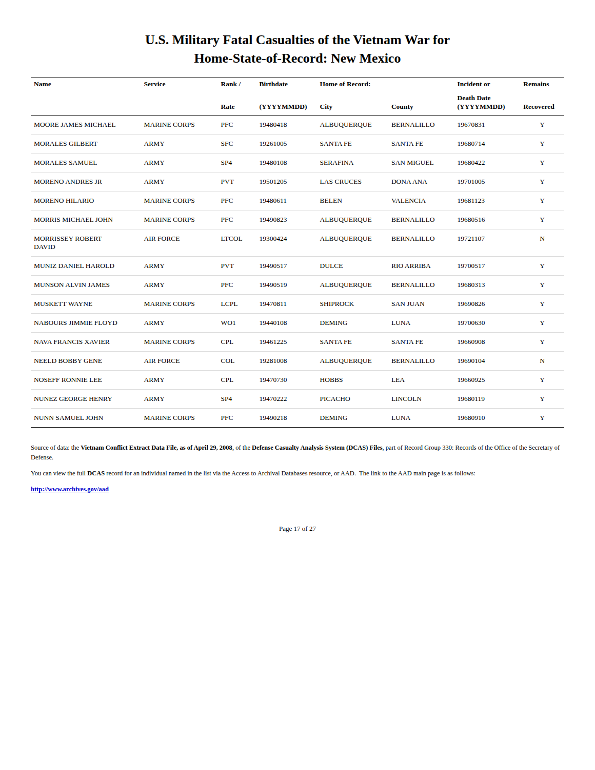U.S. Military Fatal Casualties of the Vietnam War for
Home-State-of-Record: New Mexico
| Name | Service | Rank / | Birthdate | Home of Record: | | Incident or | Remains |
| --- | --- | --- | --- | --- | --- | --- | --- |
| | | Rate | (YYYYMMDD) | City | County | Death Date (YYYYMMDD) | Recovered |
| MOORE JAMES MICHAEL | MARINE CORPS | PFC | 19480418 | ALBUQUERQUE | BERNALILLO | 19670831 | Y |
| MORALES GILBERT | ARMY | SFC | 19261005 | SANTA FE | SANTA FE | 19680714 | Y |
| MORALES SAMUEL | ARMY | SP4 | 19480108 | SERAFINA | SAN MIGUEL | 19680422 | Y |
| MORENO ANDRES JR | ARMY | PVT | 19501205 | LAS CRUCES | DONA ANA | 19701005 | Y |
| MORENO HILARIO | MARINE CORPS | PFC | 19480611 | BELEN | VALENCIA | 19681123 | Y |
| MORRIS MICHAEL JOHN | MARINE CORPS | PFC | 19490823 | ALBUQUERQUE | BERNALILLO | 19680516 | Y |
| MORRISSEY ROBERT DAVID | AIR FORCE | LTCOL | 19300424 | ALBUQUERQUE | BERNALILLO | 19721107 | N |
| MUNIZ DANIEL HAROLD | ARMY | PVT | 19490517 | DULCE | RIO ARRIBA | 19700517 | Y |
| MUNSON ALVIN JAMES | ARMY | PFC | 19490519 | ALBUQUERQUE | BERNALILLO | 19680313 | Y |
| MUSKETT WAYNE | MARINE CORPS | LCPL | 19470811 | SHIPROCK | SAN JUAN | 19690826 | Y |
| NABOURS JIMMIE FLOYD | ARMY | WO1 | 19440108 | DEMING | LUNA | 19700630 | Y |
| NAVA FRANCIS XAVIER | MARINE CORPS | CPL | 19461225 | SANTA FE | SANTA FE | 19660908 | Y |
| NEELD BOBBY GENE | AIR FORCE | COL | 19281008 | ALBUQUERQUE | BERNALILLO | 19690104 | N |
| NOSEFF RONNIE LEE | ARMY | CPL | 19470730 | HOBBS | LEA | 19660925 | Y |
| NUNEZ GEORGE HENRY | ARMY | SP4 | 19470222 | PICACHO | LINCOLN | 19680119 | Y |
| NUNN SAMUEL JOHN | MARINE CORPS | PFC | 19490218 | DEMING | LUNA | 19680910 | Y |
Source of data: the Vietnam Conflict Extract Data File, as of April 29, 2008, of the Defense Casualty Analysis System (DCAS) Files, part of Record Group 330: Records of the Office of the Secretary of Defense.
You can view the full DCAS record for an individual named in the list via the Access to Archival Databases resource, or AAD. The link to the AAD main page is as follows:
http://www.archives.gov/aad
Page 17 of 27